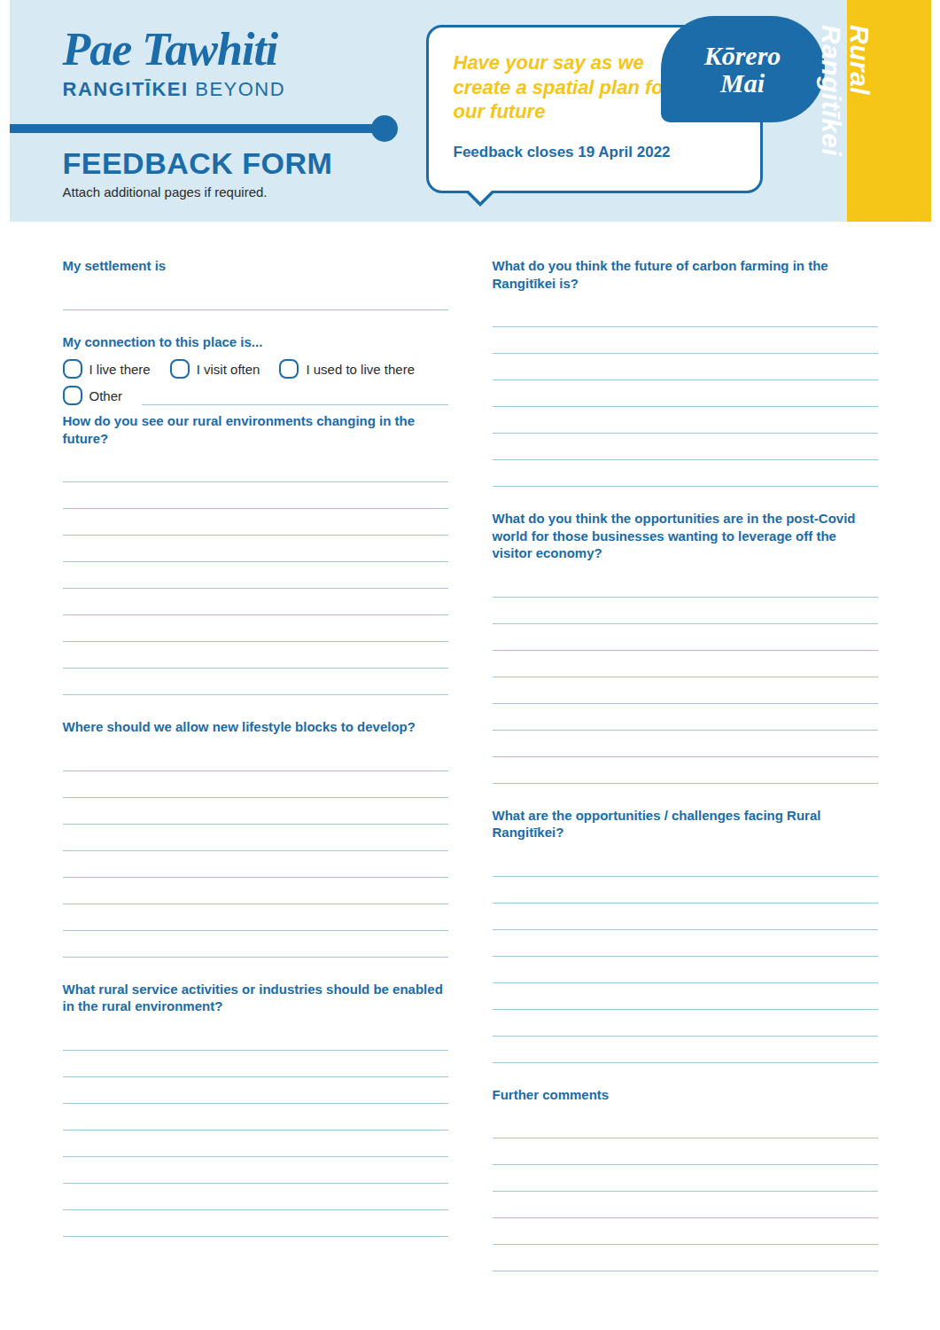Pae Tawhiti
RANGITĪKEI BEYOND
FEEDBACK FORM
Attach additional pages if required.
Have your say as we create a spatial plan for our future
Feedback closes 19 April 2022
Kōrero
Mai
Rural
Rangitīkei
My settlement is
My connection to this place is...
I live there I visit often I used to live there
Other
How do you see our rural environments changing in the future?
Where should we allow new lifestyle blocks to develop?
What rural service activities or industries should be enabled in the rural environment?
What do you think the future of carbon farming in the Rangitīkei is?
What do you think the opportunities are in the post-Covid world for those businesses wanting to leverage off the visitor economy?
What are the opportunities / challenges facing Rural Rangitīkei?
Further comments